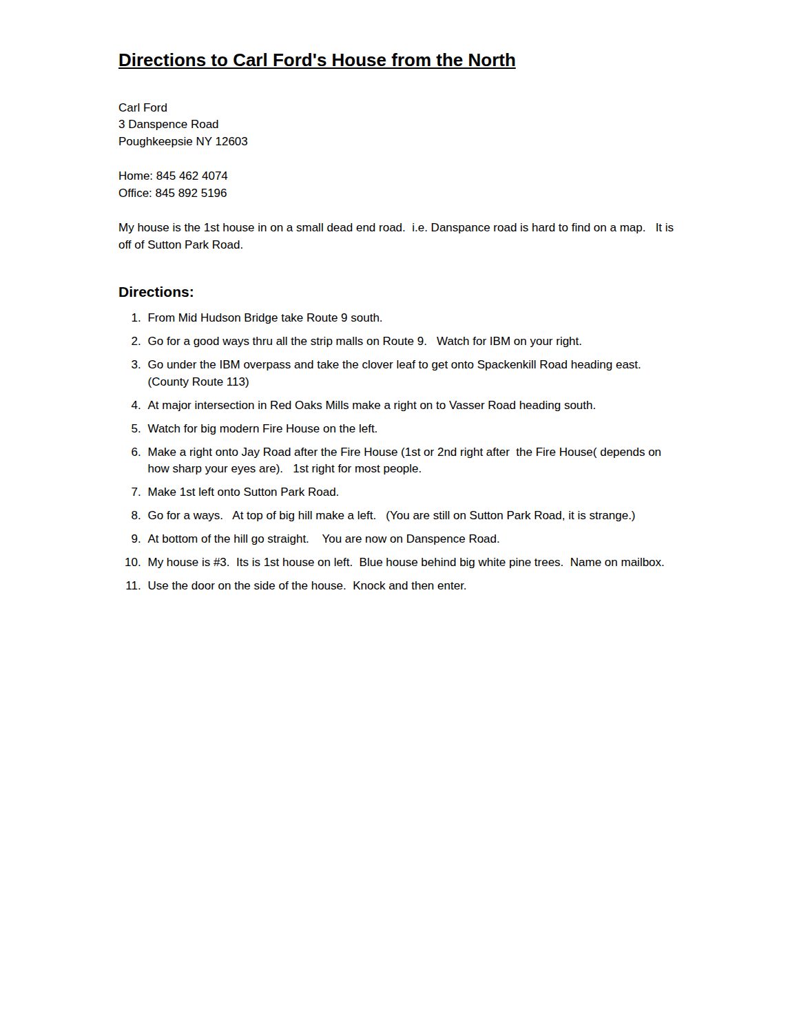Directions to Carl Ford's House from the North
Carl Ford
3 Danspence Road
Poughkeepsie NY 12603
Home: 845 462 4074
Office: 845 892 5196
My house is the 1st house in on a small dead end road. i.e. Danspance road is hard to find on a map. It is off of Sutton Park Road.
Directions:
From Mid Hudson Bridge take Route 9 south.
Go for a good ways thru all the strip malls on Route 9. Watch for IBM on your right.
Go under the IBM overpass and take the clover leaf to get onto Spackenkill Road heading east. (County Route 113)
At major intersection in Red Oaks Mills make a right on to Vasser Road heading south.
Watch for big modern Fire House on the left.
Make a right onto Jay Road after the Fire House (1st or 2nd right after the Fire House( depends on how sharp your eyes are). 1st right for most people.
Make 1st left onto Sutton Park Road.
Go for a ways. At top of big hill make a left. (You are still on Sutton Park Road, it is strange.)
At bottom of the hill go straight. You are now on Danspence Road.
My house is #3. Its is 1st house on left. Blue house behind big white pine trees. Name on mailbox.
Use the door on the side of the house. Knock and then enter.